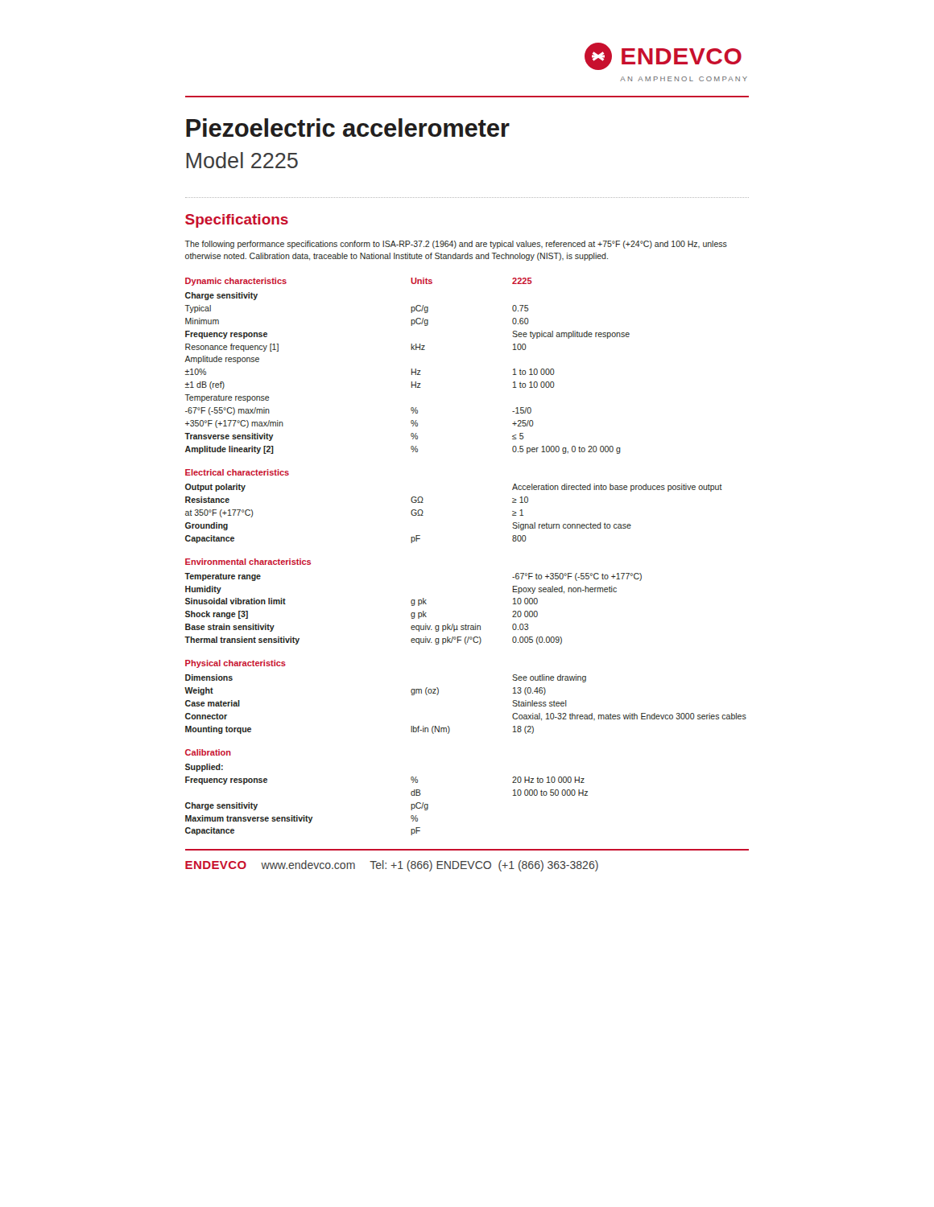ENDEVCO
An Amphenol Company
Piezoelectric accelerometer
Model 2225
Specifications
The following performance specifications conform to ISA-RP-37.2 (1964) and are typical values, referenced at +75°F (+24°C) and 100 Hz, unless otherwise noted. Calibration data, traceable to National Institute of Standards and Technology (NIST), is supplied.
| Dynamic characteristics | Units | 2225 |
| Charge sensitivity | | |
| Typical | pC/g | 0.75 |
| Minimum | pC/g | 0.60 |
| Frequency response | | See typical amplitude response |
| Resonance frequency [1] | kHz | 100 |
| Amplitude response | | |
| ±10% | Hz | 1 to 10 000 |
| ±1 dB (ref) | Hz | 1 to 10 000 |
| Temperature response | | |
| -67°F (-55°C) max/min | % | -15/0 |
| +350°F (+177°C) max/min | % | +25/0 |
| Transverse sensitivity | % | ≤ 5 |
| Amplitude linearity [2] | % | 0.5 per 1000 g, 0 to 20 000 g |
| Electrical characteristics | | |
| Output polarity | | Acceleration directed into base produces positive output |
| Resistance | GΩ | ≥ 10 |
| at 350°F (+177°C) | GΩ | ≥ 1 |
| Grounding | | Signal return connected to case |
| Capacitance | pF | 800 |
| Environmental characteristics | | |
| Temperature range | | -67°F to +350°F (-55°C to +177°C) |
| Humidity | | Epoxy sealed, non-hermetic |
| Sinusoidal vibration limit | g pk | 10 000 |
| Shock range [3] | g pk | 20 000 |
| Base strain sensitivity | equiv. g pk/µ strain | 0.03 |
| Thermal transient sensitivity | equiv. g pk/°F (/°C) | 0.005 (0.009) |
| Physical characteristics | | |
| Dimensions | | See outline drawing |
| Weight | gm (oz) | 13 (0.46) |
| Case material | | Stainless steel |
| Connector | | Coaxial, 10-32 thread, mates with Endevco 3000 series cables |
| Mounting torque | lbf-in (Nm) | 18 (2) |
| Calibration | | |
| Supplied: | | |
| Frequency response | % | 20 Hz to 10 000 Hz |
| | dB | 10 000 to 50 000 Hz |
| Charge sensitivity | pC/g | |
| Maximum transverse sensitivity | % | |
| Capacitance | pF | |
ENDEVCO www.endevco.com Tel: +1 (866) ENDEVCO (+1 (866) 363-3826)